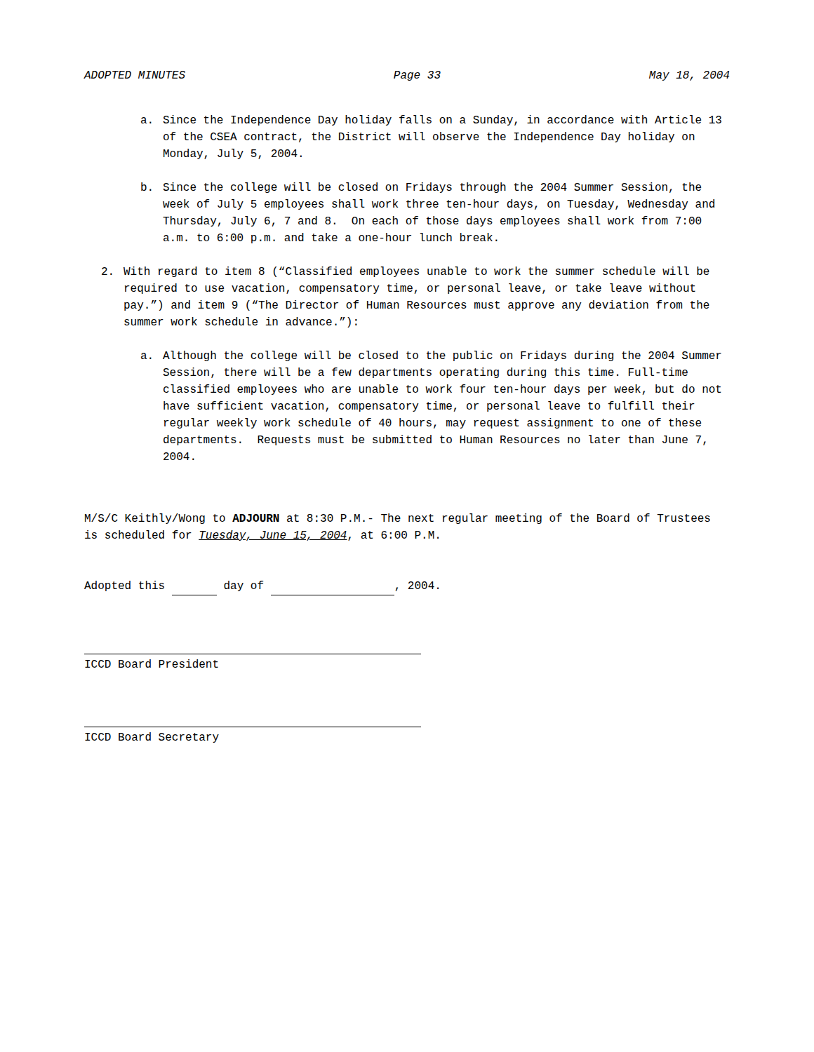ADOPTED MINUTES
Page 33
May 18, 2004
a.
Since the Independence Day holiday falls on a Sunday, in accordance with Article 13 of the CSEA contract, the District will observe the Independence Day holiday on Monday, July 5, 2004.
b.
Since the college will be closed on Fridays through the 2004 Summer Session, the week of July 5 employees shall work three ten-hour days, on Tuesday, Wednesday and Thursday, July 6, 7 and 8. On each of those days employees shall work from 7:00 a.m. to 6:00 p.m. and take a one-hour lunch break.
2.
With regard to item 8 (“Classified employees unable to work the summer schedule will be required to use vacation, compensatory time, or personal leave, or take leave without pay.”) and item 9 (“The Director of Human Resources must approve any deviation from the summer work schedule in advance.”):
a.
Although the college will be closed to the public on Fridays during the 2004 Summer Session, there will be a few departments operating during this time. Full-time classified employees who are unable to work four ten-hour days per week, but do not have sufficient vacation, compensatory time, or personal leave to fulfill their regular weekly work schedule of 40 hours, may request assignment to one of these departments. Requests must be submitted to Human Resources no later than June 7, 2004.
M/S/C Keithly/Wong to ADJOURN at 8:30 P.M.- The next regular meeting of the Board of Trustees is scheduled for Tuesday, June 15, 2004, at 6:00 P.M.
Adopted this day of , 2004.
ICCD Board President
ICCD Board Secretary